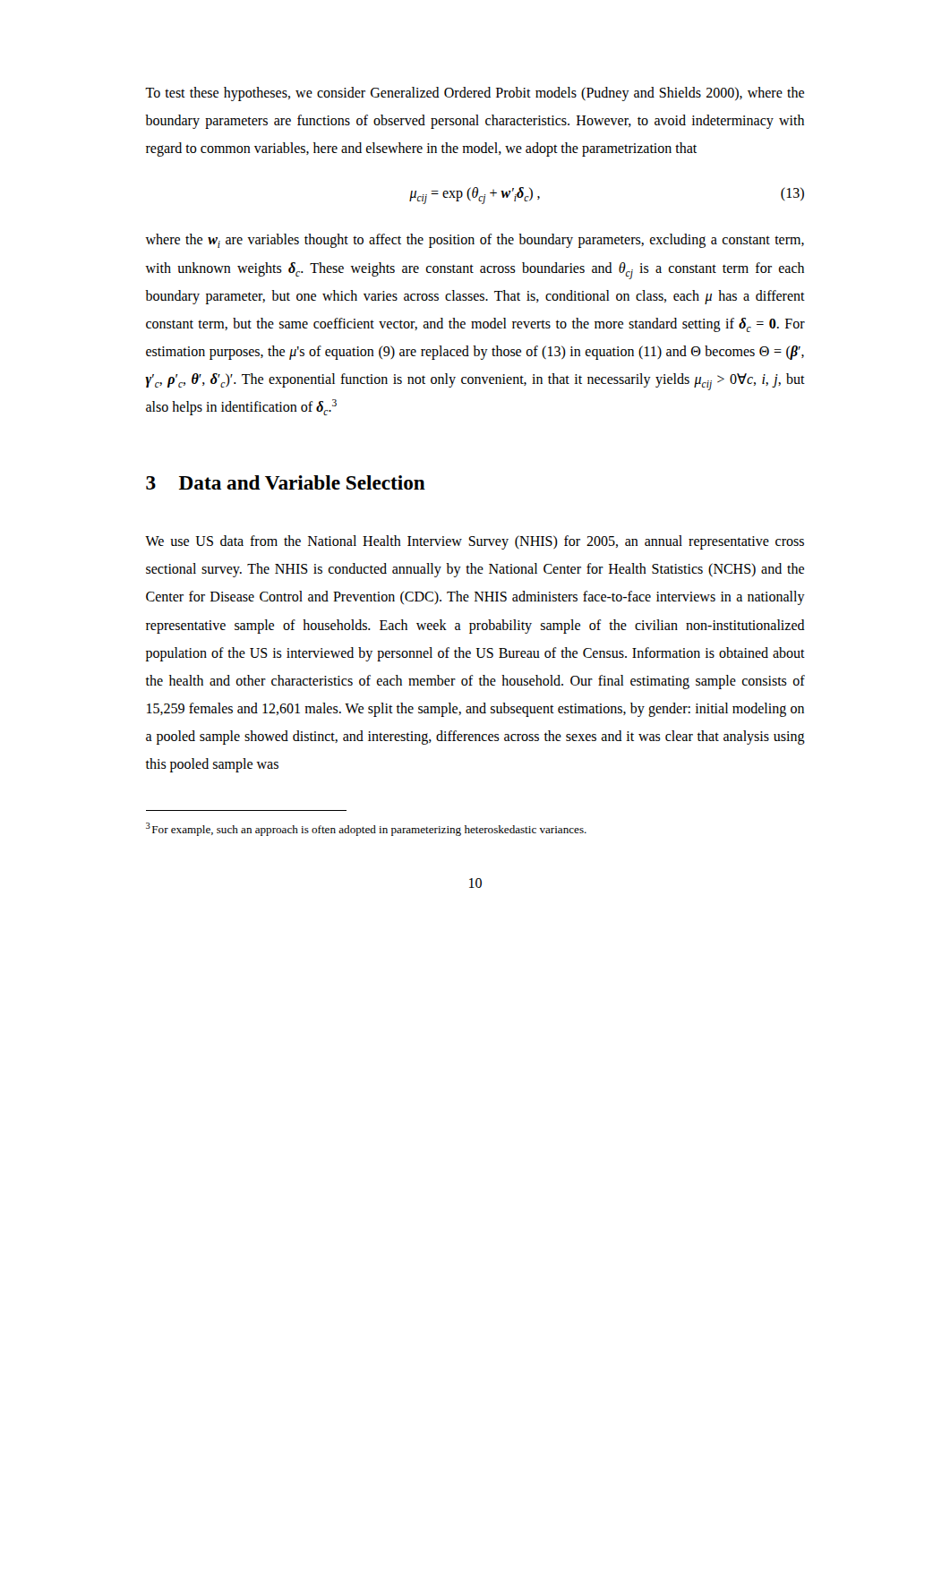To test these hypotheses, we consider Generalized Ordered Probit models (Pudney and Shields 2000), where the boundary parameters are functions of observed personal characteristics. However, to avoid indeterminacy with regard to common variables, here and elsewhere in the model, we adopt the parametrization that
μcij = exp (θcj + w′i δc) ,
(13)
where the wi are variables thought to affect the position of the boundary parameters, excluding a constant term, with unknown weights δc. These weights are constant across boundaries and θcj is a constant term for each boundary parameter, but one which varies across classes. That is, conditional on class, each μ has a different constant term, but the same coefficient vector, and the model reverts to the more standard setting if δc = 0. For estimation purposes, the μ's of equation (9) are replaced by those of (13) in equation (11) and Θ becomes Θ = (β′, γ′c, ρ′c, θ′, δ′c)′. The exponential function is not only convenient, in that it necessarily yields μcij > 0∀c, i, j, but also helps in identification of δc.3
3 Data and Variable Selection
We use US data from the National Health Interview Survey (NHIS) for 2005, an annual representative cross sectional survey. The NHIS is conducted annually by the National Center for Health Statistics (NCHS) and the Center for Disease Control and Prevention (CDC). The NHIS administers face-to-face interviews in a nationally representative sample of households. Each week a probability sample of the civilian non-institutionalized population of the US is interviewed by personnel of the US Bureau of the Census. Information is obtained about the health and other characteristics of each member of the household. Our final estimating sample consists of 15,259 females and 12,601 males. We split the sample, and subsequent estimations, by gender: initial modeling on a pooled sample showed distinct, and interesting, differences across the sexes and it was clear that analysis using this pooled sample was
3 For example, such an approach is often adopted in parameterizing heteroskedastic variances.
10